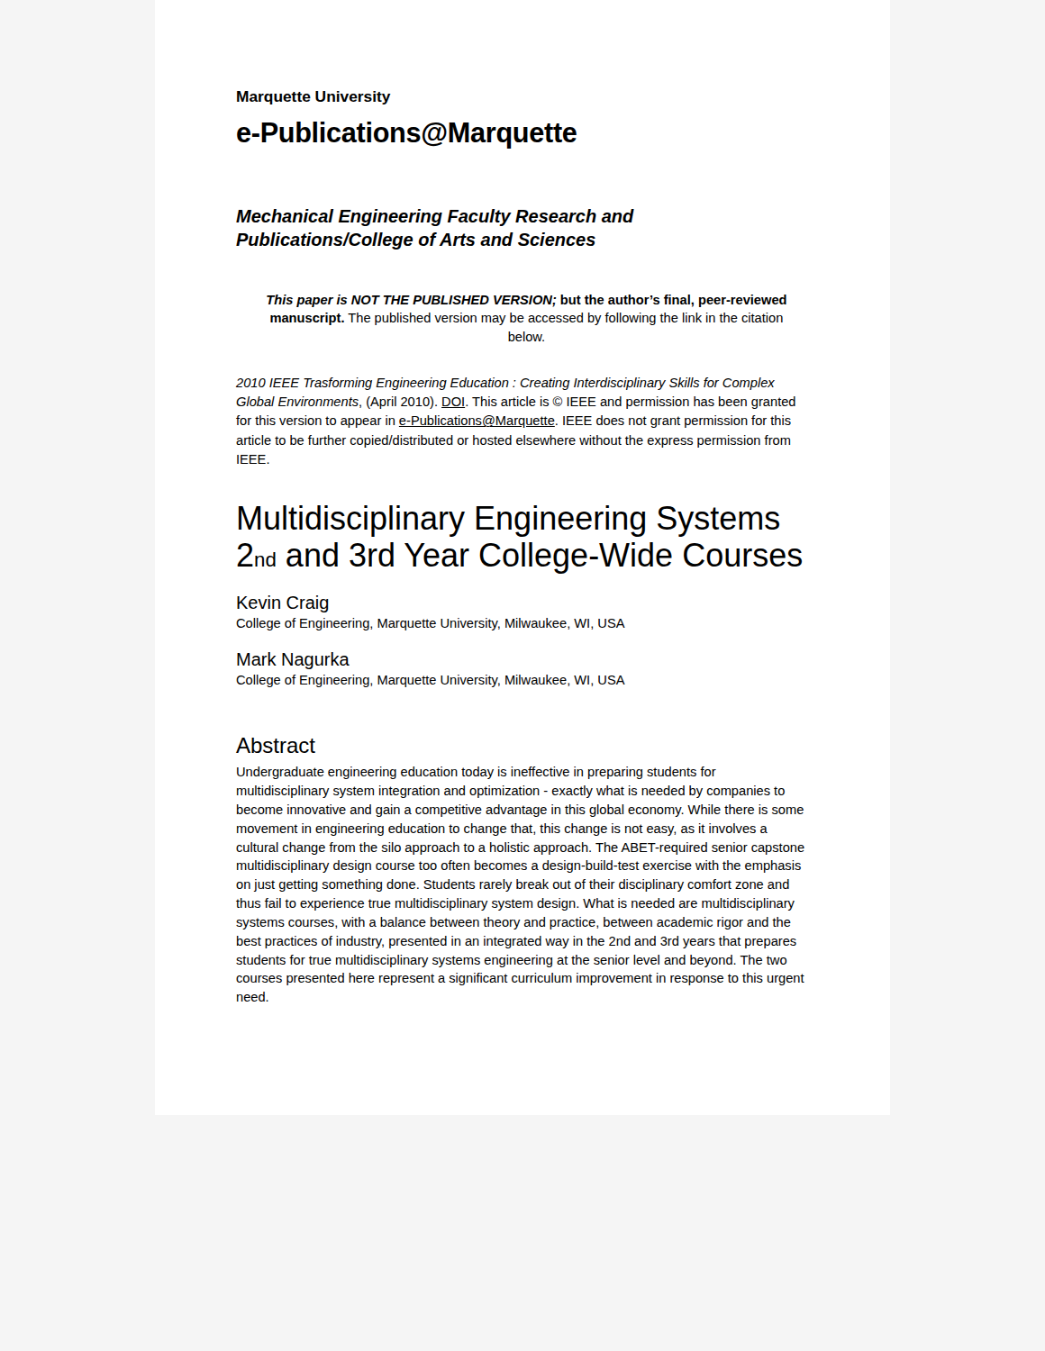Marquette University
e-Publications@Marquette
Mechanical Engineering Faculty Research and Publications/College of Arts and Sciences
This paper is NOT THE PUBLISHED VERSION; but the author’s final, peer-reviewed manuscript. The published version may be accessed by following the link in the citation below.
2010 IEEE Trasforming Engineering Education : Creating Interdisciplinary Skills for Complex Global Environments, (April 2010). DOI. This article is © IEEE and permission has been granted for this version to appear in e-Publications@Marquette. IEEE does not grant permission for this article to be further copied/distributed or hosted elsewhere without the express permission from IEEE.
Multidisciplinary Engineering Systems 2nd and 3rd Year College-Wide Courses
Kevin Craig
College of Engineering, Marquette University, Milwaukee, WI, USA
Mark Nagurka
College of Engineering, Marquette University, Milwaukee, WI, USA
Abstract
Undergraduate engineering education today is ineffective in preparing students for multidisciplinary system integration and optimization - exactly what is needed by companies to become innovative and gain a competitive advantage in this global economy. While there is some movement in engineering education to change that, this change is not easy, as it involves a cultural change from the silo approach to a holistic approach. The ABET-required senior capstone multidisciplinary design course too often becomes a design-build-test exercise with the emphasis on just getting something done. Students rarely break out of their disciplinary comfort zone and thus fail to experience true multidisciplinary system design. What is needed are multidisciplinary systems courses, with a balance between theory and practice, between academic rigor and the best practices of industry, presented in an integrated way in the 2nd and 3rd years that prepares students for true multidisciplinary systems engineering at the senior level and beyond. The two courses presented here represent a significant curriculum improvement in response to this urgent need.